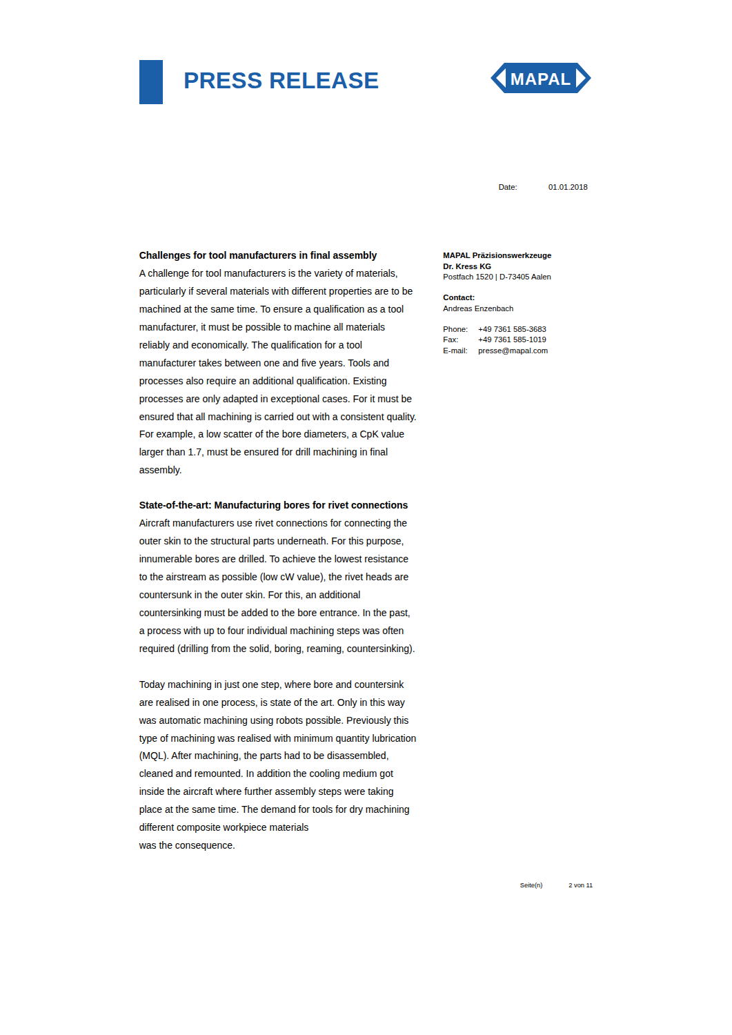PRESS RELEASE
MAPAL
Date: 01.01.2018
Challenges for tool manufacturers in final assembly
A challenge for tool manufacturers is the variety of materials, particularly if several materials with different properties are to be machined at the same time. To ensure a qualification as a tool manufacturer, it must be possible to machine all materials reliably and economically. The qualification for a tool manufacturer takes between one and five years. Tools and processes also require an additional qualification. Existing processes are only adapted in exceptional cases. For it must be ensured that all machining is carried out with a consistent quality. For example, a low scatter of the bore diameters, a CpK value larger than 1.7, must be ensured for drill machining in final assembly.
State-of-the-art: Manufacturing bores for rivet connections
Aircraft manufacturers use rivet connections for connecting the outer skin to the structural parts underneath. For this purpose, innumerable bores are drilled. To achieve the lowest resistance to the airstream as possible (low cW value), the rivet heads are countersunk in the outer skin. For this, an additional countersinking must be added to the bore entrance. In the past, a process with up to four individual machining steps was often required (drilling from the solid, boring, reaming, countersinking).
Today machining in just one step, where bore and countersink are realised in one process, is state of the art. Only in this way was automatic machining using robots possible. Previously this type of machining was realised with minimum quantity lubrication (MQL). After machining, the parts had to be disassembled, cleaned and remounted. In addition the cooling medium got inside the aircraft where further assembly steps were taking place at the same time. The demand for tools for dry machining different composite workpiece materials
was the consequence.
MAPAL Präzisionswerkzeuge
Dr. Kress KG
Postfach 1520 | D-73405 Aalen
Contact:
Andreas Enzenbach
| Phone: | +49 7361 585-3683 |
| Fax: | +49 7361 585-1019 |
| E-mail: | presse@mapal.com |
Seite(n) 2 von 11